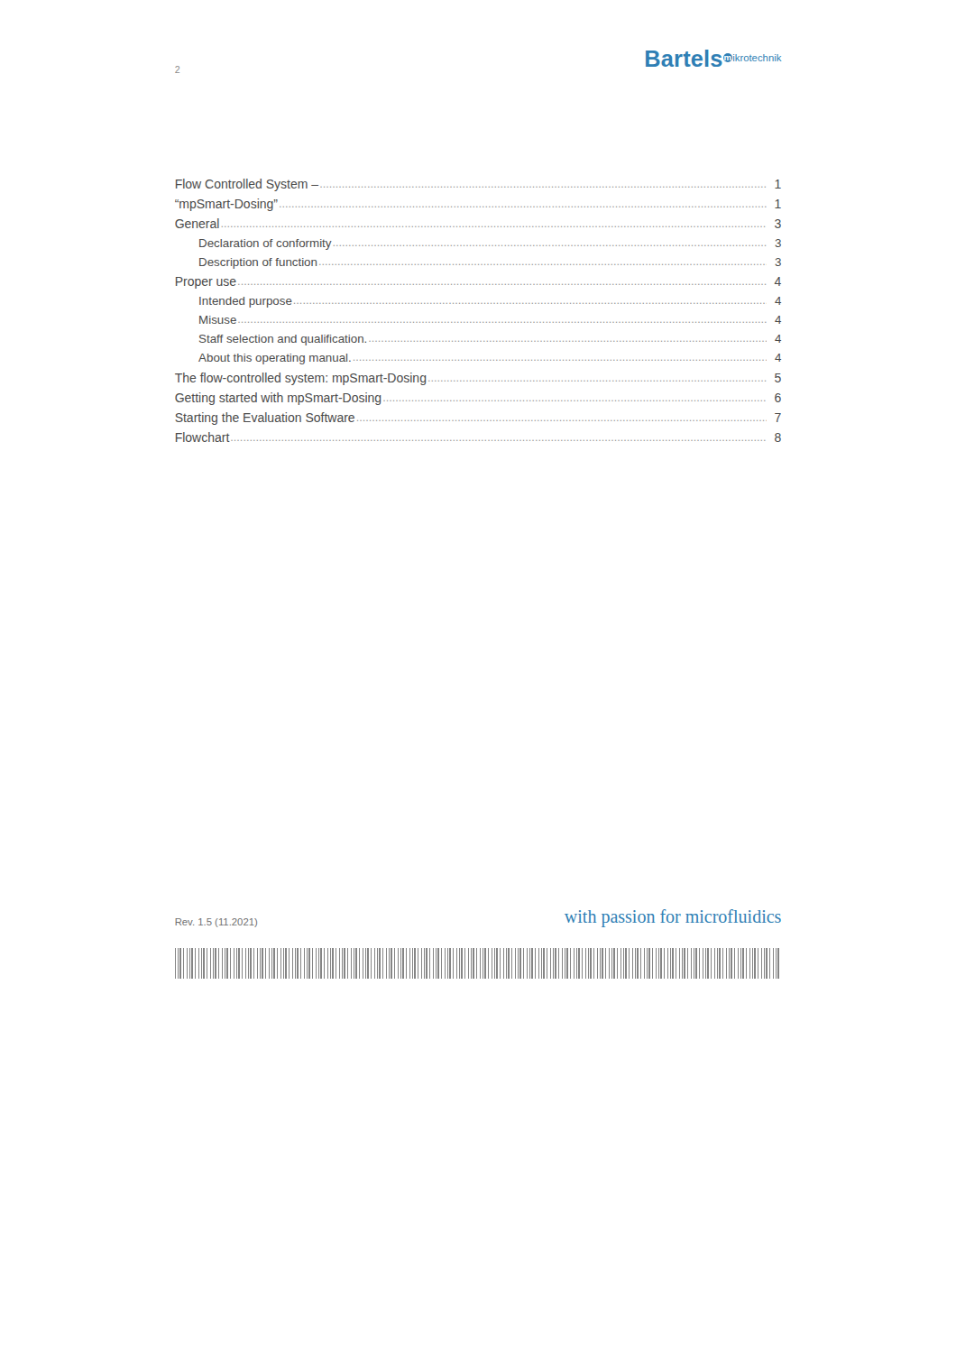Bartels mikrotechnik
2
Flow Controlled System – .......................................................................................................................................................................................................................... 1
“mpSmart-Dosing” .......................................................................................................................................................................................................................... 1
General .......................................................................................................................................................................................................................... 3
Declaration of conformity .......................................................................................................................................................................................................................... 3
Description of function .......................................................................................................................................................................................................................... 3
Proper use .......................................................................................................................................................................................................................... 4
Intended purpose .......................................................................................................................................................................................................................... 4
Misuse .......................................................................................................................................................................................................................... 4
Staff selection and qualification. .......................................................................................................................................................................................................................... 4
About this operating manual. .......................................................................................................................................................................................................................... 4
The flow-controlled system: mpSmart-Dosing .......................................................................................................................................................................................................................... 5
Getting started with mpSmart-Dosing .......................................................................................................................................................................................................................... 6
Starting the Evaluation Software .......................................................................................................................................................................................................................... 7
Flowchart .......................................................................................................................................................................................................................... 8
Rev. 1.5 (11.2021)
with passion for microfluidics